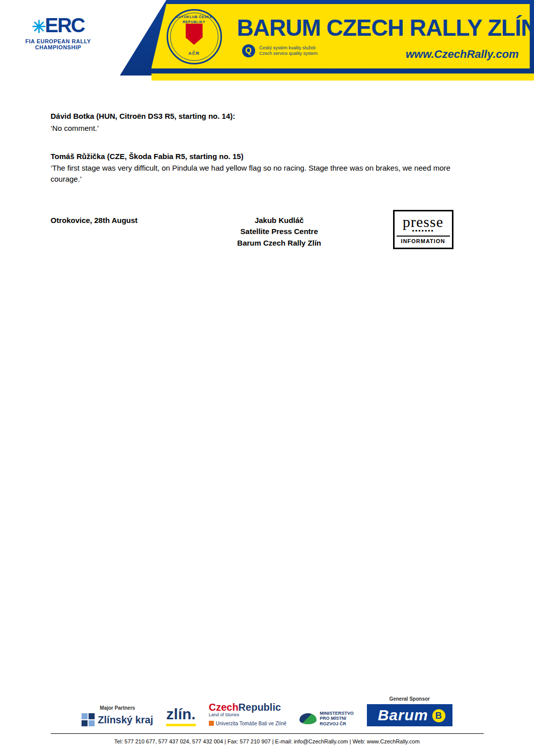✳ERC
FIA EUROPEAN RALLY
CHAMPIONSHIP
AUTOKLUB ČESKÉ REPUBLIKY
AČR
BARUM CZECH RALLY ZLÍN
Q Český systém kvality služeb
Czech service quality system
www.CzechRally.com
Dávid Botka (HUN, Citroën DS3 R5, starting no. 14):
‘No comment.’
Tomáš Růžička (CZE, Škoda Fabia R5, starting no. 15)
‘The first stage was very difficult, on Pindula we had yellow flag so no racing. Stage three was on brakes, we need more courage.’
Otrokovice, 28th August
Jakub Kudláč
Satellite Press Centre
Barum Czech Rally Zlín
presse
▪▪▪▪▪▪▪
INFORMATION
Major Partners
Zlínský kraj
zlín.
Czech Republic
Land of Stories
Univerzita Tomáše Bati ve Zlíně
MINISTERSTVO
PRO MÍSTNÍ
ROZVOJ ČR
General Sponsor
BarumB
Tel: 577 210 677, 577 437 024, 577 432 004 | Fax: 577 210 907 | E-mail: info@CzechRally.com | Web: www.CzechRally.com